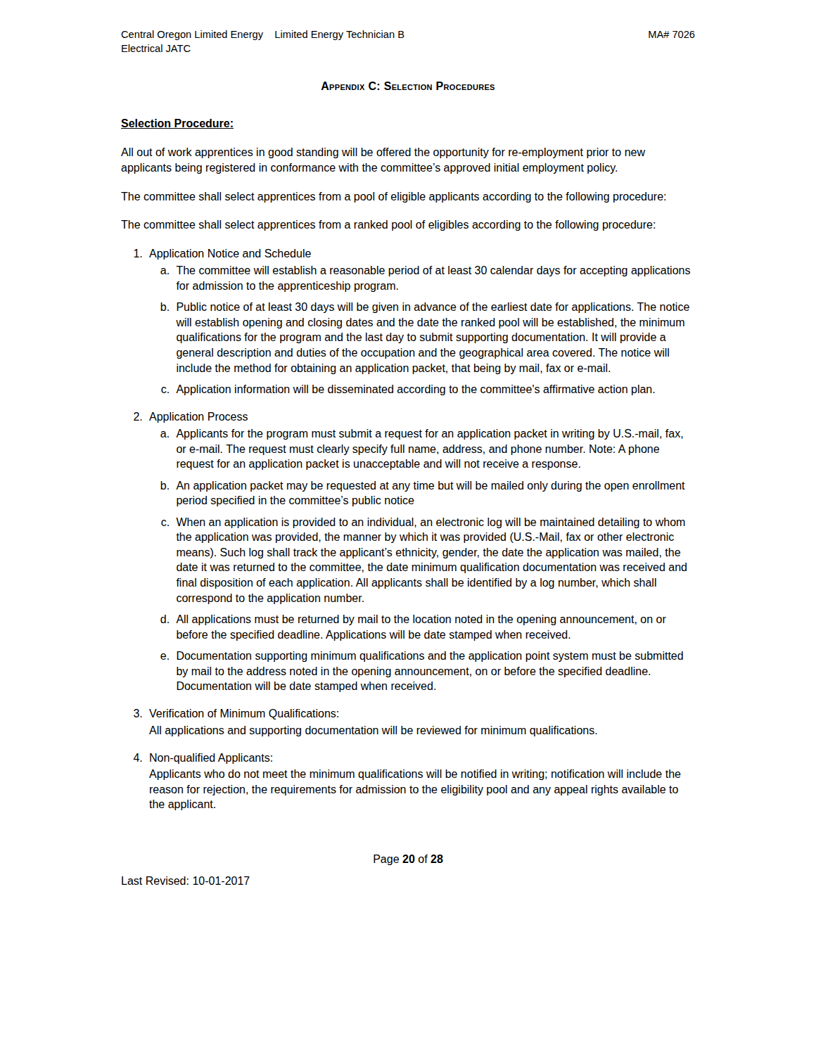Central Oregon Limited Energy Limited Energy Technician B Electrical JATC
MA# 7026
Appendix C: Selection Procedures
Selection Procedure:
All out of work apprentices in good standing will be offered the opportunity for re-employment prior to new applicants being registered in conformance with the committee’s approved initial employment policy.
The committee shall select apprentices from a pool of eligible applicants according to the following procedure:
The committee shall select apprentices from a ranked pool of eligibles according to the following procedure:
Application Notice and Schedule
The committee will establish a reasonable period of at least 30 calendar days for accepting applications for admission to the apprenticeship program.
Public notice of at least 30 days will be given in advance of the earliest date for applications. The notice will establish opening and closing dates and the date the ranked pool will be established, the minimum qualifications for the program and the last day to submit supporting documentation. It will provide a general description and duties of the occupation and the geographical area covered. The notice will include the method for obtaining an application packet, that being by mail, fax or e-mail.
Application information will be disseminated according to the committee's affirmative action plan.
Application Process
Applicants for the program must submit a request for an application packet in writing by U.S.-mail, fax, or e-mail. The request must clearly specify full name, address, and phone number. Note: A phone request for an application packet is unacceptable and will not receive a response.
An application packet may be requested at any time but will be mailed only during the open enrollment period specified in the committee’s public notice
When an application is provided to an individual, an electronic log will be maintained detailing to whom the application was provided, the manner by which it was provided (U.S.-Mail, fax or other electronic means). Such log shall track the applicant’s ethnicity, gender, the date the application was mailed, the date it was returned to the committee, the date minimum qualification documentation was received and final disposition of each application. All applicants shall be identified by a log number, which shall correspond to the application number.
All applications must be returned by mail to the location noted in the opening announcement, on or before the specified deadline. Applications will be date stamped when received.
Documentation supporting minimum qualifications and the application point system must be submitted by mail to the address noted in the opening announcement, on or before the specified deadline. Documentation will be date stamped when received.
Verification of Minimum Qualifications:
All applications and supporting documentation will be reviewed for minimum qualifications.
Non-qualified Applicants:
Applicants who do not meet the minimum qualifications will be notified in writing; notification will include the reason for rejection, the requirements for admission to the eligibility pool and any appeal rights available to the applicant.
Page 20 of 28
Last Revised: 10-01-2017